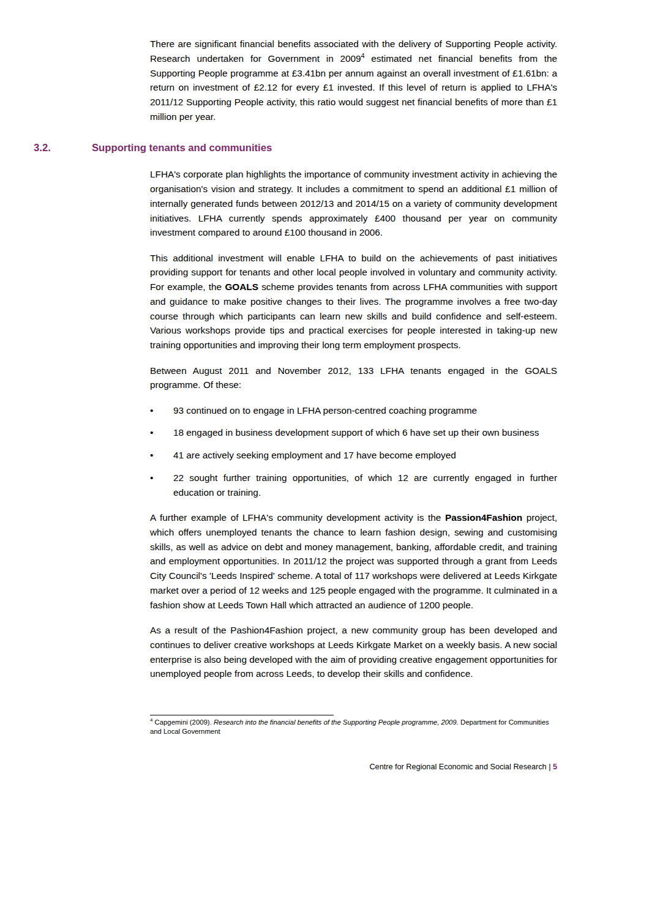There are significant financial benefits associated with the delivery of Supporting People activity. Research undertaken for Government in 20094 estimated net financial benefits from the Supporting People programme at £3.41bn per annum against an overall investment of £1.61bn: a return on investment of £2.12 for every £1 invested. If this level of return is applied to LFHA's 2011/12 Supporting People activity, this ratio would suggest net financial benefits of more than £1 million per year.
3.2. Supporting tenants and communities
LFHA's corporate plan highlights the importance of community investment activity in achieving the organisation's vision and strategy. It includes a commitment to spend an additional £1 million of internally generated funds between 2012/13 and 2014/15 on a variety of community development initiatives. LFHA currently spends approximately £400 thousand per year on community investment compared to around £100 thousand in 2006.
This additional investment will enable LFHA to build on the achievements of past initiatives providing support for tenants and other local people involved in voluntary and community activity. For example, the GOALS scheme provides tenants from across LFHA communities with support and guidance to make positive changes to their lives. The programme involves a free two-day course through which participants can learn new skills and build confidence and self-esteem. Various workshops provide tips and practical exercises for people interested in taking-up new training opportunities and improving their long term employment prospects.
Between August 2011 and November 2012, 133 LFHA tenants engaged in the GOALS programme. Of these:
93 continued on to engage in LFHA person-centred coaching programme
18 engaged in business development support of which 6 have set up their own business
41 are actively seeking employment and 17 have become employed
22 sought further training opportunities, of which 12 are currently engaged in further education or training.
A further example of LFHA's community development activity is the Passion4Fashion project, which offers unemployed tenants the chance to learn fashion design, sewing and customising skills, as well as advice on debt and money management, banking, affordable credit, and training and employment opportunities. In 2011/12 the project was supported through a grant from Leeds City Council's 'Leeds Inspired' scheme. A total of 117 workshops were delivered at Leeds Kirkgate market over a period of 12 weeks and 125 people engaged with the programme. It culminated in a fashion show at Leeds Town Hall which attracted an audience of 1200 people.
As a result of the Pashion4Fashion project, a new community group has been developed and continues to deliver creative workshops at Leeds Kirkgate Market on a weekly basis. A new social enterprise is also being developed with the aim of providing creative engagement opportunities for unemployed people from across Leeds, to develop their skills and confidence.
4 Capgemini (2009). Research into the financial benefits of the Supporting People programme, 2009. Department for Communities and Local Government
Centre for Regional Economic and Social Research | 5